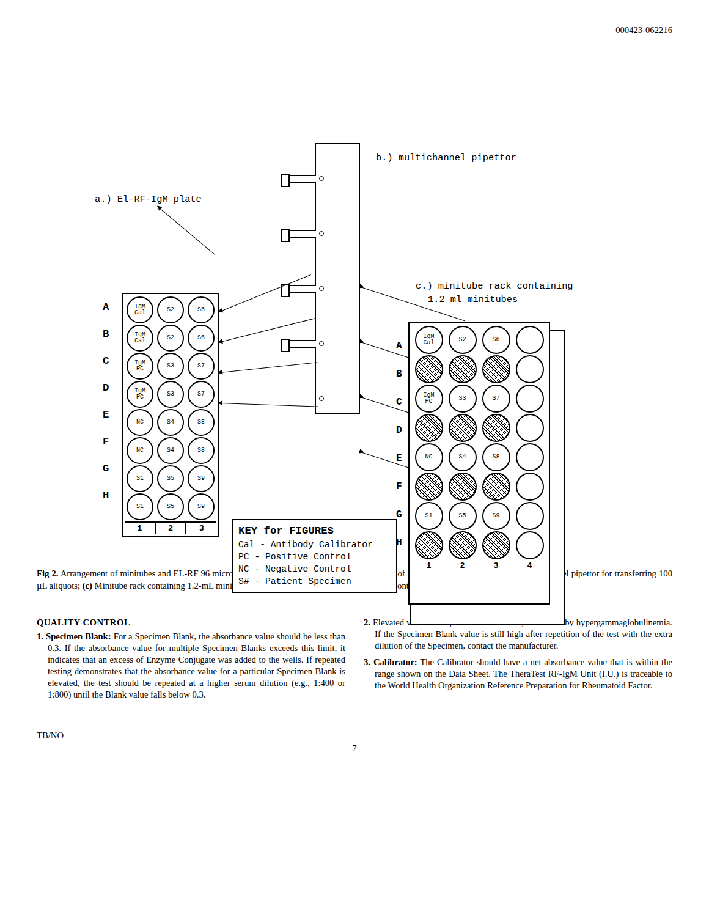000423-062216
a.) El-RF-IgM plate
b.) multichannel pipettor
c.) minitube rack containing
1.2 ml minitubes
A
B
C
D
E
F
G
H
IgM
Cal
S2
S6
IgM
Cal
S2
S6
IgM
PC
S3
S7
IgM
PC
S3
S7
NC
S4
S8
NC
S4
S8
S1
S5
S9
S1
S5
S9
1
2
3
A
B
C
D
E
F
G
H
IgM
Cal
S2
S6
IgM
PC
S3
S7
NC
S4
S8
S1
S5
S9
1
2
3
4
KEY for FIGURES
Cal - Antibody Calibrator
PC - Positive Control
NC - Negative Control
S# - Patient Specimen
Fig 2. Arrangement of minitubes and EL-RF 96 microwell plate for EL-RF-IgM Assay. (a) Section of EL-RF 96 microwell plate; (b) Multichannel pipettor for transferring 100 µL aliquots; (c) Minitube rack containing 1.2-mL minitubes filled with diluted Calibrator, Positive Control, Negative Control, and Specimens.
QUALITY CONTROL
1. Specimen Blank: For a Specimen Blank, the absorbance value should be less than 0.3. If the absorbance value for multiple Specimen Blanks exceeds this limit, it indicates that an excess of Enzyme Conjugate was added to the wells. If repeated testing demonstrates that the absorbance value for a particular Specimen Blank is elevated, the test should be repeated at a higher serum dilution (e.g., 1:400 or 1:800) until the Blank value falls below 0.3.
2. Elevated values for Specimen Blanks may be caused by hypergammaglobulinemia. If the Specimen Blank value is still high after repetition of the test with the extra dilution of the Specimen, contact the manufacturer.
3. Calibrator: The Calibrator should have a net absorbance value that is within the range shown on the Data Sheet. The TheraTest RF-IgM Unit (I.U.) is traceable to the World Health Organization Reference Preparation for Rheumatoid Factor.
TB/NO
7